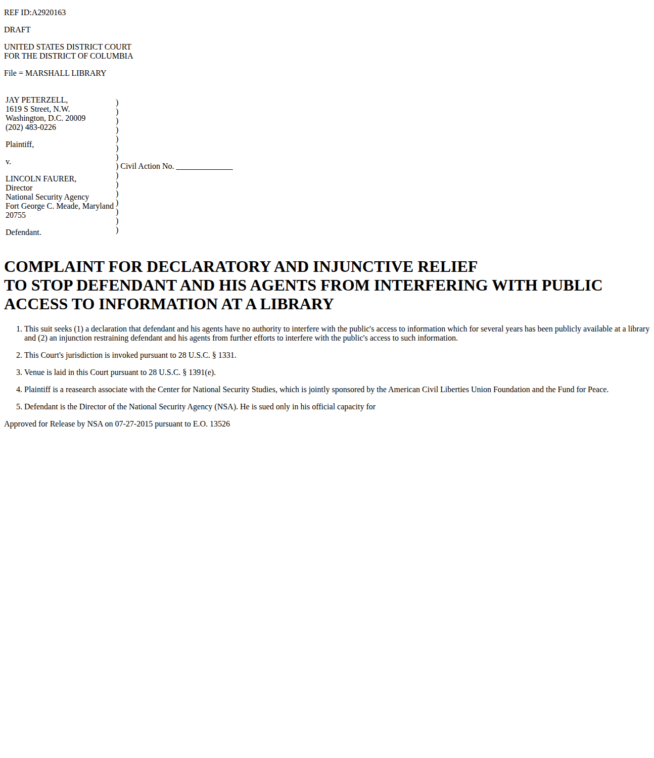REF ID:A2920163
DRAFT
UNITED STATES DISTRICT COURT
FOR THE DISTRICT OF COLUMBIA
File = MARSHALL LIBRARY
| JAY PETERZELL, 1619 S Street, N.W. Washington, D.C. 20009 (202) 483-0226 Plaintiff, v. LINCOLN FAURER, Director National Security Agency Fort George C. Meade, Maryland 20755 Defendant. | ) ) ) ) ) ) ) ) ) ) ) ) ) ) ) | Civil Action No. ______________ |
COMPLAINT FOR DECLARATORY AND INJUNCTIVE RELIEF
TO STOP DEFENDANT AND HIS AGENTS FROM INTERFERING WITH PUBLIC
ACCESS TO INFORMATION AT A LIBRARY
This suit seeks (1) a declaration that defendant and his agents have no authority to interfere with the public's access to information which for several years has been publicly available at a library and (2) an injunction restraining defendant and his agents from further efforts to interfere with the public's access to such information.
This Court's jurisdiction is invoked pursuant to 28 U.S.C. § 1331.
Venue is laid in this Court pursuant to 28 U.S.C. § 1391(e).
Plaintiff is a reasearch associate with the Center for National Security Studies, which is jointly sponsored by the American Civil Liberties Union Foundation and the Fund for Peace.
Defendant is the Director of the National Security Agency (NSA). He is sued only in his official capacity for
Approved for Release by NSA on 07-27-2015 pursuant to E.O. 13526